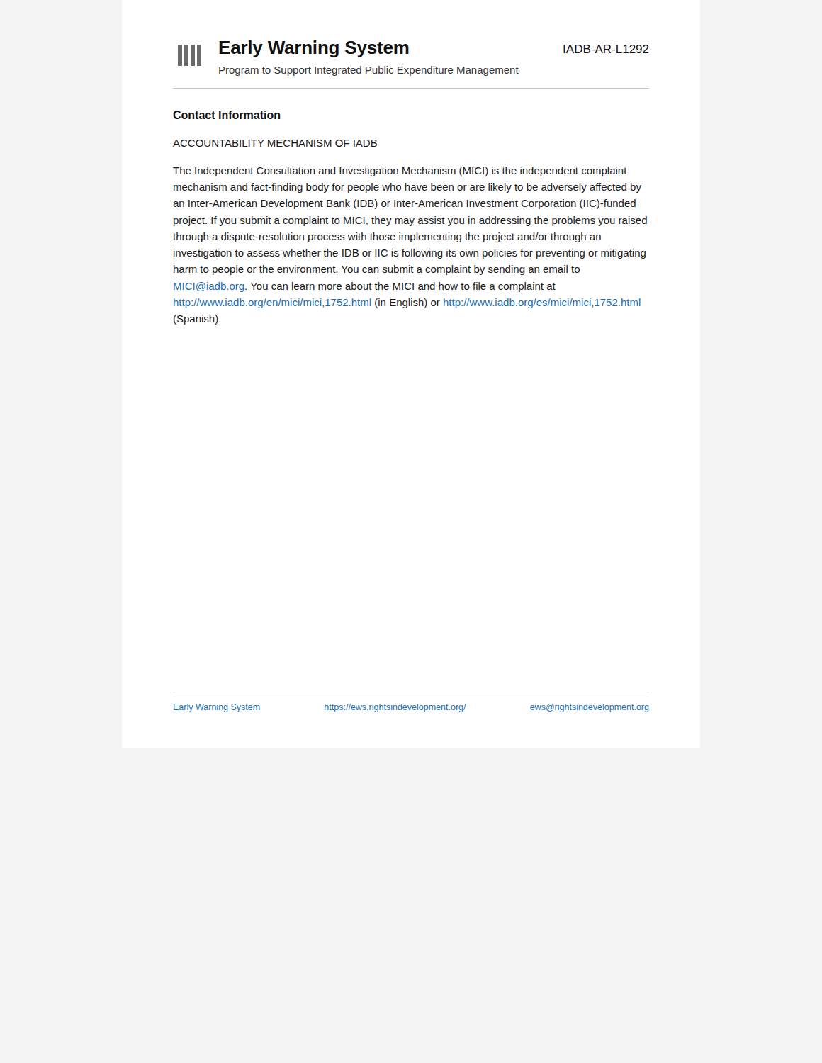Early Warning System
Program to Support Integrated Public Expenditure Management
IADB-AR-L1292
Contact Information
ACCOUNTABILITY MECHANISM OF IADB
The Independent Consultation and Investigation Mechanism (MICI) is the independent complaint mechanism and fact-finding body for people who have been or are likely to be adversely affected by an Inter-American Development Bank (IDB) or Inter-American Investment Corporation (IIC)-funded project. If you submit a complaint to MICI, they may assist you in addressing the problems you raised through a dispute-resolution process with those implementing the project and/or through an investigation to assess whether the IDB or IIC is following its own policies for preventing or mitigating harm to people or the environment. You can submit a complaint by sending an email to MICI@iadb.org. You can learn more about the MICI and how to file a complaint at http://www.iadb.org/en/mici/mici,1752.html (in English) or http://www.iadb.org/es/mici/mici,1752.html (Spanish).
Early Warning System
https://ews.rightsindevelopment.org/
ews@rightsindevelopment.org